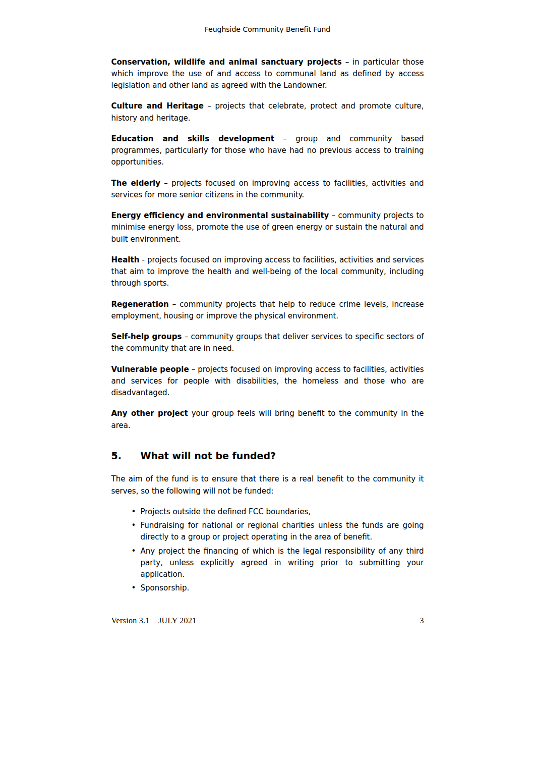Feughside Community Benefit Fund
Conservation, wildlife and animal sanctuary projects – in particular those which improve the use of and access to communal land as defined by access legislation and other land as agreed with the Landowner.
Culture and Heritage – projects that celebrate, protect and promote culture, history and heritage.
Education and skills development – group and community based programmes, particularly for those who have had no previous access to training opportunities.
The elderly – projects focused on improving access to facilities, activities and services for more senior citizens in the community.
Energy efficiency and environmental sustainability – community projects to minimise energy loss, promote the use of green energy or sustain the natural and built environment.
Health - projects focused on improving access to facilities, activities and services that aim to improve the health and well-being of the local community, including through sports.
Regeneration – community projects that help to reduce crime levels, increase employment, housing or improve the physical environment.
Self-help groups – community groups that deliver services to specific sectors of the community that are in need.
Vulnerable people – projects focused on improving access to facilities, activities and services for people with disabilities, the homeless and those who are disadvantaged.
Any other project your group feels will bring benefit to the community in the area.
5. What will not be funded?
The aim of the fund is to ensure that there is a real benefit to the community it serves, so the following will not be funded:
Projects outside the defined FCC boundaries,
Fundraising for national or regional charities unless the funds are going directly to a group or project operating in the area of benefit.
Any project the financing of which is the legal responsibility of any third party, unless explicitly agreed in writing prior to submitting your application.
Sponsorship.
Version 3.1 JULY 2021
3